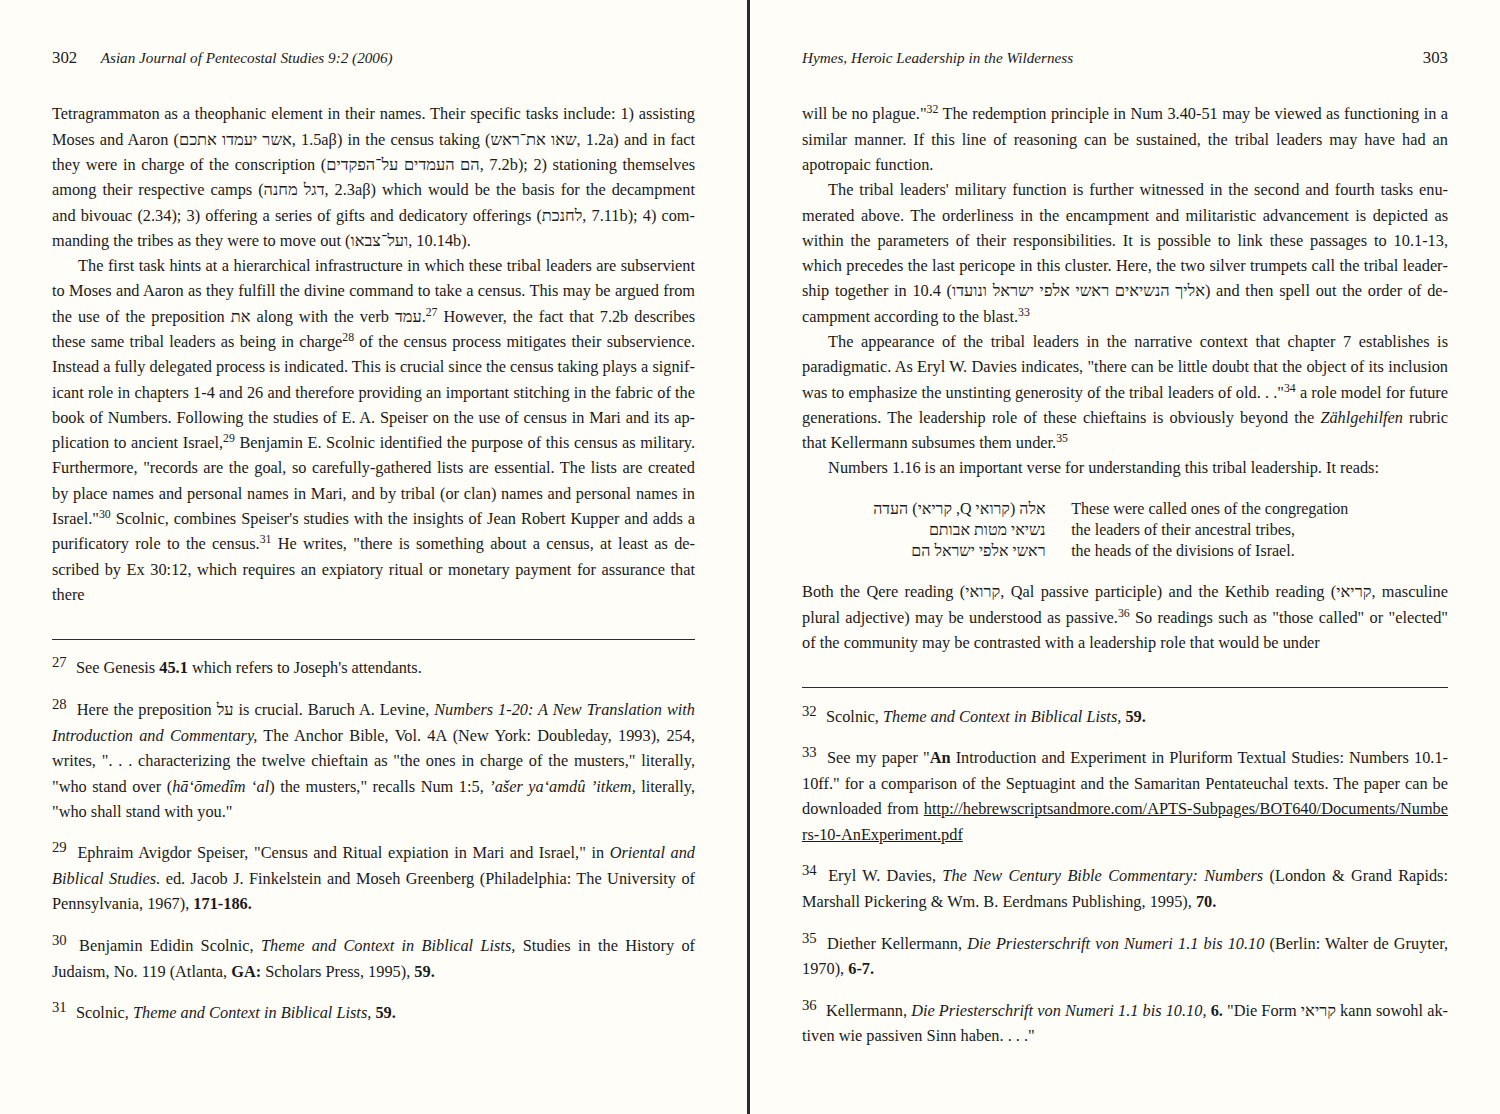302 Asian Journal of Pentecostal Studies 9:2 (2006)
Tetragrammaton as a theophanic element in their names. Their specific tasks include: 1) assisting Moses and Aaron (אשר יעמדו אתכם, 1.5aβ) in the census taking (שאו את־ראש, 1.2a) and in fact they were in charge of the conscription (הם העמדים על־הפקדים, 7.2b); 2) stationing themselves among their respective camps (דגל מחנה, 2.3aβ) which would be the basis for the decampment and bivouac (2.34); 3) offering a series of gifts and dedicatory offerings (לחנכת, 7.11b); 4) commanding the tribes as they were to move out (ועל־צבאו, 10.14b).
The first task hints at a hierarchical infrastructure in which these tribal leaders are subservient to Moses and Aaron as they fulfill the divine command to take a census. This may be argued from the use of the preposition את along with the verb עמד.27 However, the fact that 7.2b describes these same tribal leaders as being in charge28 of the census process mitigates their subservience. Instead a fully delegated process is indicated. This is crucial since the census taking plays a significant role in chapters 1-4 and 26 and therefore providing an important stitching in the fabric of the book of Numbers. Following the studies of E. A. Speiser on the use of census in Mari and its application to ancient Israel,29 Benjamin E. Scolnic identified the purpose of this census as military. Furthermore, "records are the goal, so carefully-gathered lists are essential. The lists are created by place names and personal names in Mari, and by tribal (or clan) names and personal names in Israel."30 Scolnic, combines Speiser's studies with the insights of Jean Robert Kupper and adds a purificatory role to the census.31 He writes, "there is something about a census, at least as described by Ex 30:12, which requires an expiatory ritual or monetary payment for assurance that there
27 See Genesis 45.1 which refers to Joseph's attendants.
28 Here the preposition על is crucial. Baruch A. Levine, Numbers 1-20: A New Translation with Introduction and Commentary, The Anchor Bible, Vol. 4A (New York: Doubleday, 1993), 254, writes, ". . . characterizing the twelve chieftain as "the ones in charge of the musters," literally, "who stand over (hā‘ōmedîm ‘al) the musters," recalls Num 1:5, ’ašer ya‘amdû ’itkem, literally, "who shall stand with you."
29 Ephraim Avigdor Speiser, "Census and Ritual expiation in Mari and Israel," in Oriental and Biblical Studies. ed. Jacob J. Finkelstein and Moseh Greenberg (Philadelphia: The University of Pennsylvania, 1967), 171-186.
30 Benjamin Edidin Scolnic, Theme and Context in Biblical Lists, Studies in the History of Judaism, No. 119 (Atlanta, GA: Scholars Press, 1995), 59.
31 Scolnic, Theme and Context in Biblical Lists, 59.
Hymes, Heroic Leadership in the Wilderness 303
will be no plague."32 The redemption principle in Num 3.40-51 may be viewed as functioning in a similar manner. If this line of reasoning can be sustained, the tribal leaders may have had an apotropaic function.
The tribal leaders' military function is further witnessed in the second and fourth tasks enumerated above. The orderliness in the encampment and militaristic advancement is depicted as within the parameters of their responsibilities. It is possible to link these passages to 10.1-13, which precedes the last pericope in this cluster. Here, the two silver trumpets call the tribal leadership together in 10.4 (אליך הנשיאים ראשי אלפי ישראל ונועדו) and then spell out the order of decampment according to the blast.33
The appearance of the tribal leaders in the narrative context that chapter 7 establishes is paradigmatic. As Eryl W. Davies indicates, "there can be little doubt that the object of its inclusion was to emphasize the unstinting generosity of the tribal leaders of old. . ."34 a role model for future generations. The leadership role of these chieftains is obviously beyond the Zählgehilfen rubric that Kellermann subsumes them under.35
Numbers 1.16 is an important verse for understanding this tribal leadership. It reads:
אלה (קרואי Q, קריאי) העדה These were called ones of the congregation
נשיאי מטות אבותם the leaders of their ancestral tribes,
ראשי אלפי ישראל הם the heads of the divisions of Israel.
Both the Qere reading (קרואי, Qal passive participle) and the Kethib reading (קריאי, masculine plural adjective) may be understood as passive.36 So readings such as "those called" or "elected" of the community may be contrasted with a leadership role that would be under
32 Scolnic, Theme and Context in Biblical Lists, 59.
33 See my paper "An Introduction and Experiment in Pluriform Textual Studies: Numbers 10.1-10ff." for a comparison of the Septuagint and the Samaritan Pentateuchal texts. The paper can be downloaded from http://hebrewscriptsandmore.com/APTS-Subpages/BOT640/Documents/Numbers-10-AnExperiment.pdf
34 Eryl W. Davies, The New Century Bible Commentary: Numbers (London & Grand Rapids: Marshall Pickering & Wm. B. Eerdmans Publishing, 1995), 70.
35 Diether Kellermann, Die Priesterschrift von Numeri 1.1 bis 10.10 (Berlin: Walter de Gruyter, 1970), 6-7.
36 Kellermann, Die Priesterschrift von Numeri 1.1 bis 10.10, 6. "Die Form קריאי kann sowohl aktiven wie passiven Sinn haben. . . ."